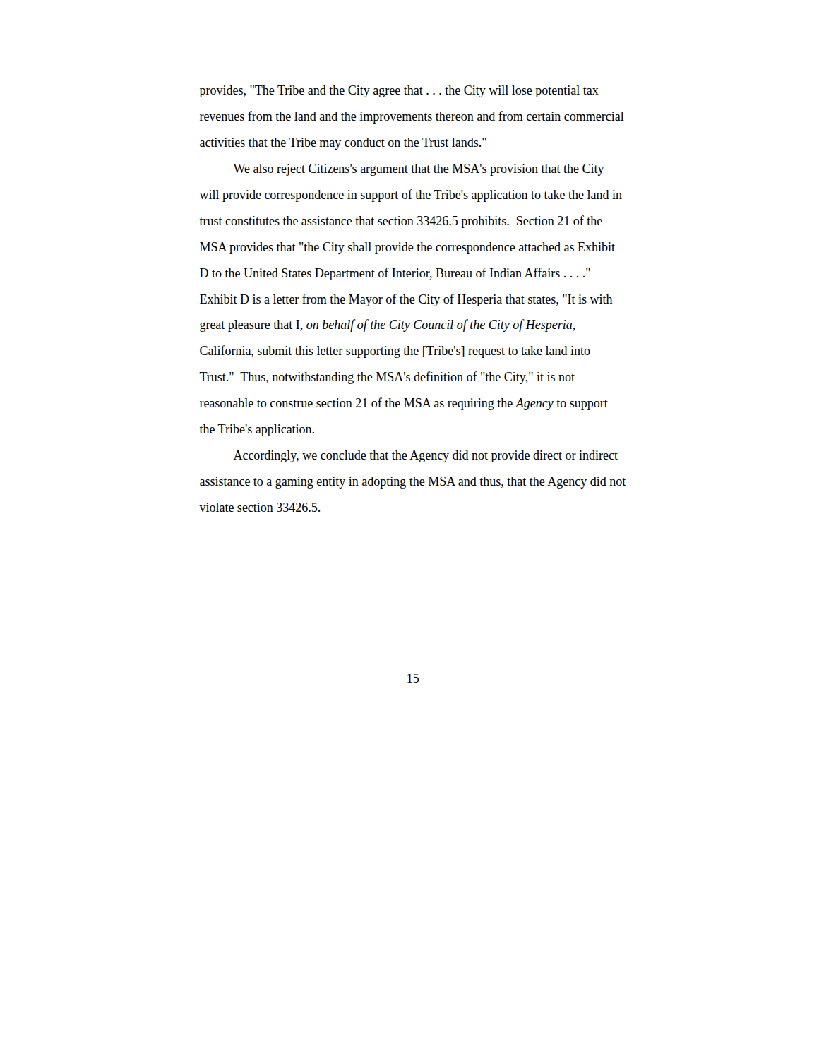provides, "The Tribe and the City agree that . . . the City will lose potential tax revenues from the land and the improvements thereon and from certain commercial activities that the Tribe may conduct on the Trust lands."
We also reject Citizens's argument that the MSA's provision that the City will provide correspondence in support of the Tribe's application to take the land in trust constitutes the assistance that section 33426.5 prohibits. Section 21 of the MSA provides that "the City shall provide the correspondence attached as Exhibit D to the United States Department of Interior, Bureau of Indian Affairs . . . ." Exhibit D is a letter from the Mayor of the City of Hesperia that states, "It is with great pleasure that I, on behalf of the City Council of the City of Hesperia, California, submit this letter supporting the [Tribe's] request to take land into Trust." Thus, notwithstanding the MSA's definition of "the City," it is not reasonable to construe section 21 of the MSA as requiring the Agency to support the Tribe's application.
Accordingly, we conclude that the Agency did not provide direct or indirect assistance to a gaming entity in adopting the MSA and thus, that the Agency did not violate section 33426.5.
15